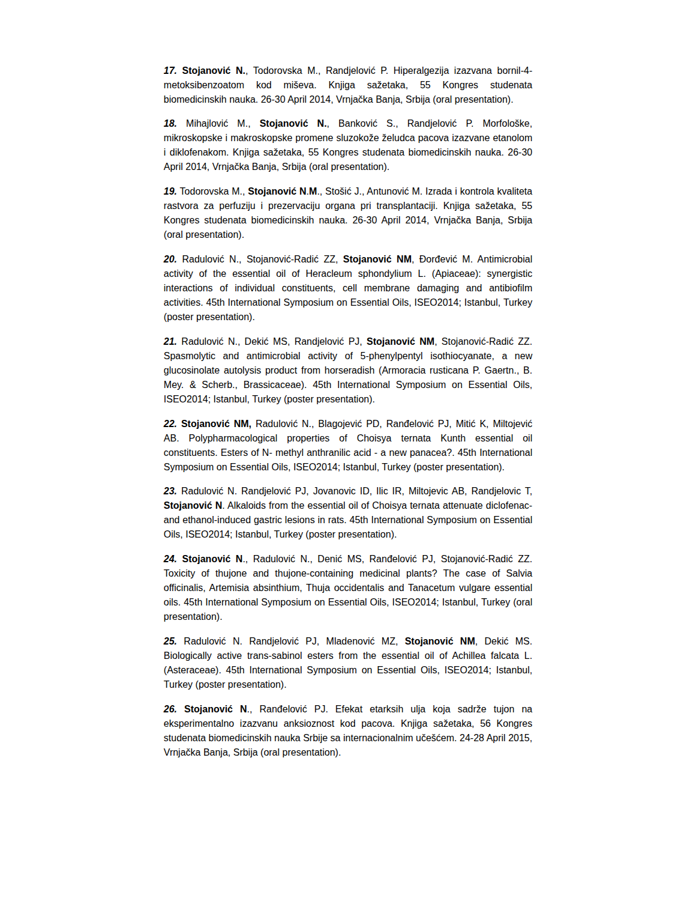17. Stojanović N., Todorovska M., Randjelović P. Hiperalgezija izazvana bornil-4-metoksibenzoatom kod miševa. Knjiga sažetaka, 55 Kongres studenata biomedicinskih nauka. 26-30 April 2014, Vrnjačka Banja, Srbija (oral presentation).
18. Mihajlović M., Stojanović N., Banković S., Randjelović P. Morfološke, mikroskopske i makroskopske promene sluzokože želudca pacova izazvane etanolom i diklofenakom. Knjiga sažetaka, 55 Kongres studenata biomedicinskih nauka. 26-30 April 2014, Vrnjačka Banja, Srbija (oral presentation).
19. Todorovska M., Stojanović N.M., Stošić J., Antunović M. Izrada i kontrola kvaliteta rastvora za perfuziju i prezervaciju organa pri transplantaciji. Knjiga sažetaka, 55 Kongres studenata biomedicinskih nauka. 26-30 April 2014, Vrnjačka Banja, Srbija (oral presentation).
20. Radulović N., Stojanović-Radić ZZ, Stojanović NM, Đorđević M. Antimicrobial activity of the essential oil of Heracleum sphondylium L. (Apiaceae): synergistic interactions of individual constituents, cell membrane damaging and antibiofilm activities. 45th International Symposium on Essential Oils, ISEO2014; Istanbul, Turkey (poster presentation).
21. Radulović N., Dekić MS, Randjelović PJ, Stojanović NM, Stojanović-Radić ZZ. Spasmolytic and antimicrobial activity of 5-phenylpentyl isothiocyanate, a new glucosinolate autolysis product from horseradish (Armoracia rusticana P. Gaertn., B. Mey. & Scherb., Brassicaceae). 45th International Symposium on Essential Oils, ISEO2014; Istanbul, Turkey (poster presentation).
22. Stojanović NM, Radulović N., Blagojević PD, Ranđelović PJ, Mitić K, Miltojević AB. Polypharmacological properties of Choisya ternata Kunth essential oil constituents. Esters of N- methyl anthranilic acid - a new panacea?. 45th International Symposium on Essential Oils, ISEO2014; Istanbul, Turkey (poster presentation).
23. Radulović N. Randjelović PJ, Jovanovic ID, Ilic IR, Miltojevic AB, Randjelovic T, Stojanović N. Alkaloids from the essential oil of Choisya ternata attenuate diclofenac- and ethanol-induced gastric lesions in rats. 45th International Symposium on Essential Oils, ISEO2014; Istanbul, Turkey (poster presentation).
24. Stojanović N., Radulović N., Denić MS, Ranđelović PJ, Stojanović-Radić ZZ. Toxicity of thujone and thujone-containing medicinal plants? The case of Salvia officinalis, Artemisia absinthium, Thuja occidentalis and Tanacetum vulgare essential oils. 45th International Symposium on Essential Oils, ISEO2014; Istanbul, Turkey (oral presentation).
25. Radulović N. Randjelović PJ, Mladenović MZ, Stojanović NM, Dekić MS. Biologically active trans-sabinol esters from the essential oil of Achillea falcata L. (Asteraceae). 45th International Symposium on Essential Oils, ISEO2014; Istanbul, Turkey (poster presentation).
26. Stojanović N., Ranđelović PJ. Efekat etarksih ulja koja sadrže tujon na eksperimentalno izazvanu anksioznost kod pacova. Knjiga sažetaka, 56 Kongres studenata biomedicinskih nauka Srbije sa internacionalnim učešćem. 24-28 April 2015, Vrnjačka Banja, Srbija (oral presentation).